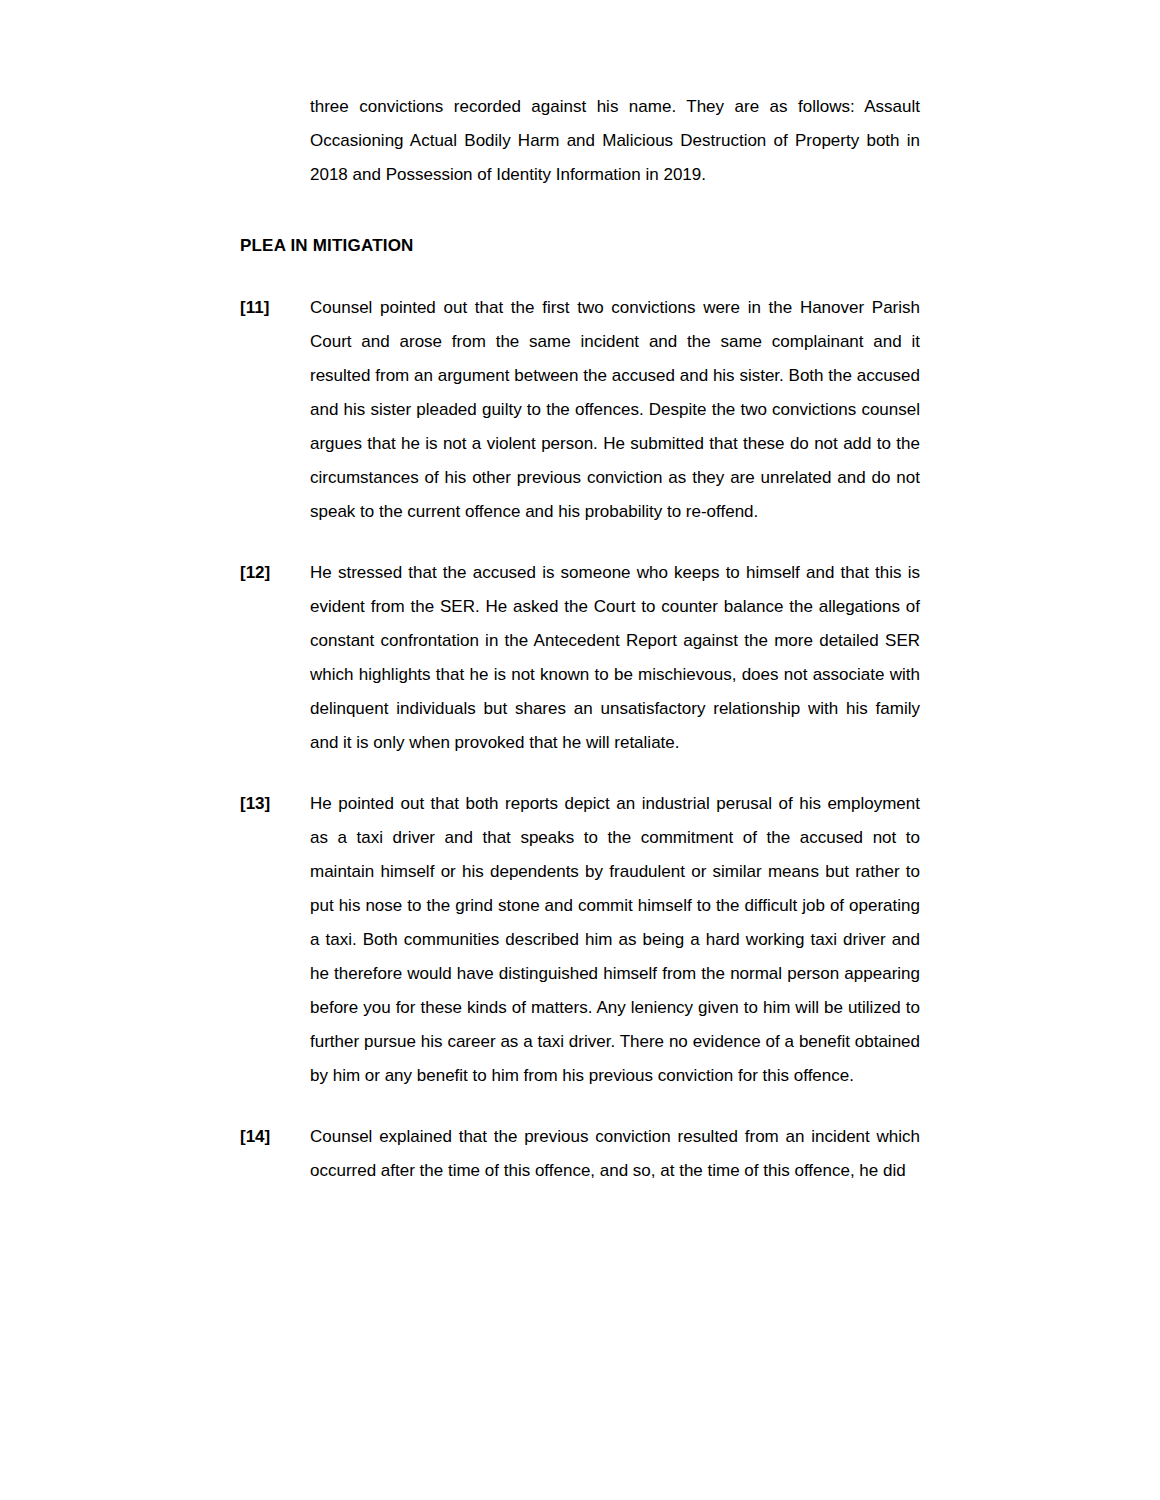three convictions recorded against his name. They are as follows: Assault Occasioning Actual Bodily Harm and Malicious Destruction of Property both in 2018 and Possession of Identity Information in 2019.
Plea in Mitigation
[11]
Counsel pointed out that the first two convictions were in the Hanover Parish Court and arose from the same incident and the same complainant and it resulted from an argument between the accused and his sister. Both the accused and his sister pleaded guilty to the offences. Despite the two convictions counsel argues that he is not a violent person. He submitted that these do not add to the circumstances of his other previous conviction as they are unrelated and do not speak to the current offence and his probability to re-offend.
[12]
He stressed that the accused is someone who keeps to himself and that this is evident from the SER. He asked the Court to counter balance the allegations of constant confrontation in the Antecedent Report against the more detailed SER which highlights that he is not known to be mischievous, does not associate with delinquent individuals but shares an unsatisfactory relationship with his family and it is only when provoked that he will retaliate.
[13]
He pointed out that both reports depict an industrial perusal of his employment as a taxi driver and that speaks to the commitment of the accused not to maintain himself or his dependents by fraudulent or similar means but rather to put his nose to the grind stone and commit himself to the difficult job of operating a taxi. Both communities described him as being a hard working taxi driver and he therefore would have distinguished himself from the normal person appearing before you for these kinds of matters. Any leniency given to him will be utilized to further pursue his career as a taxi driver. There no evidence of a benefit obtained by him or any benefit to him from his previous conviction for this offence.
[14]
Counsel explained that the previous conviction resulted from an incident which occurred after the time of this offence, and so, at the time of this offence, he did